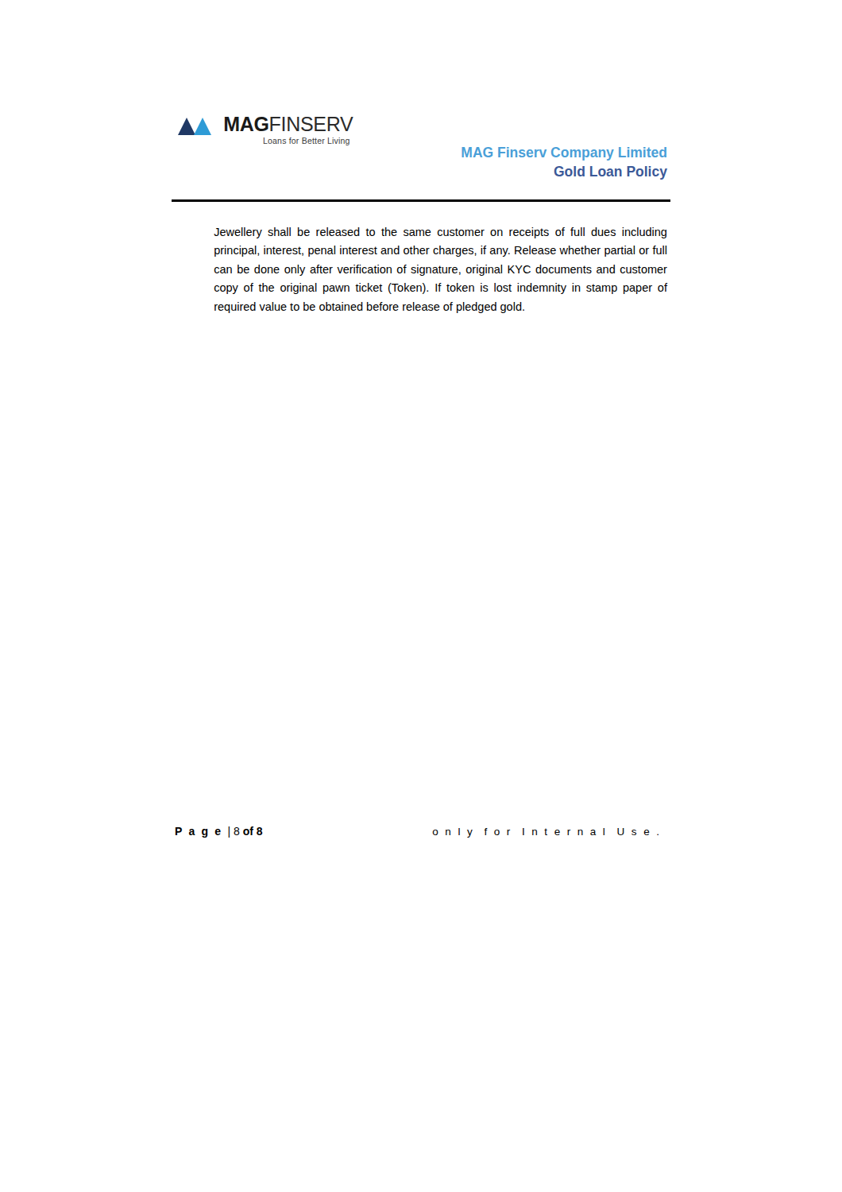MAGFINSERV
Loans for Better Living
MAG Finserv Company Limited
Gold Loan Policy
Jewellery shall be released to the same customer on receipts of full dues including principal, interest, penal interest and other charges, if any. Release whether partial or full can be done only after verification of signature, original KYC documents and customer copy of the original pawn ticket (Token). If token is lost indemnity in stamp paper of required value to be obtained before release of pledged gold.
P a g e | 8 of 8
o n l y f o r I n t e r n a l U s e .